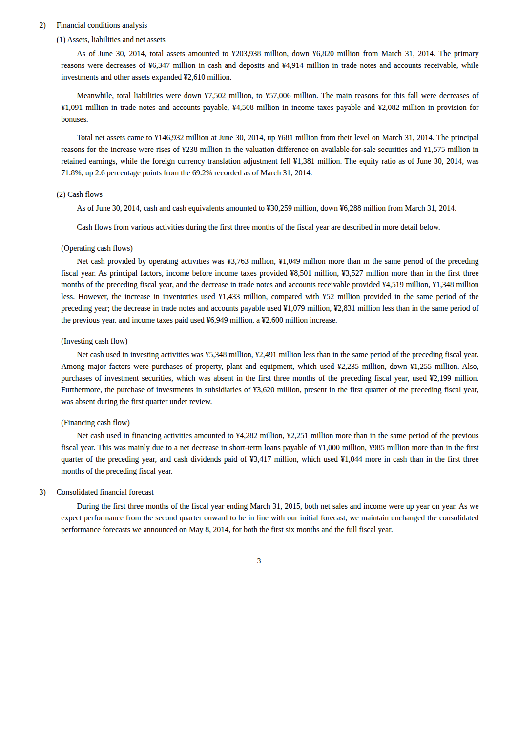2) Financial conditions analysis
(1) Assets, liabilities and net assets
As of June 30, 2014, total assets amounted to ¥203,938 million, down ¥6,820 million from March 31, 2014. The primary reasons were decreases of ¥6,347 million in cash and deposits and ¥4,914 million in trade notes and accounts receivable, while investments and other assets expanded ¥2,610 million.
Meanwhile, total liabilities were down ¥7,502 million, to ¥57,006 million. The main reasons for this fall were decreases of ¥1,091 million in trade notes and accounts payable, ¥4,508 million in income taxes payable and ¥2,082 million in provision for bonuses.
Total net assets came to ¥146,932 million at June 30, 2014, up ¥681 million from their level on March 31, 2014. The principal reasons for the increase were rises of ¥238 million in the valuation difference on available-for-sale securities and ¥1,575 million in retained earnings, while the foreign currency translation adjustment fell ¥1,381 million. The equity ratio as of June 30, 2014, was 71.8%, up 2.6 percentage points from the 69.2% recorded as of March 31, 2014.
(2) Cash flows
As of June 30, 2014, cash and cash equivalents amounted to ¥30,259 million, down ¥6,288 million from March 31, 2014.
Cash flows from various activities during the first three months of the fiscal year are described in more detail below.
(Operating cash flows)
Net cash provided by operating activities was ¥3,763 million, ¥1,049 million more than in the same period of the preceding fiscal year. As principal factors, income before income taxes provided ¥8,501 million, ¥3,527 million more than in the first three months of the preceding fiscal year, and the decrease in trade notes and accounts receivable provided ¥4,519 million, ¥1,348 million less. However, the increase in inventories used ¥1,433 million, compared with ¥52 million provided in the same period of the preceding year; the decrease in trade notes and accounts payable used ¥1,079 million, ¥2,831 million less than in the same period of the previous year, and income taxes paid used ¥6,949 million, a ¥2,600 million increase.
(Investing cash flow)
Net cash used in investing activities was ¥5,348 million, ¥2,491 million less than in the same period of the preceding fiscal year. Among major factors were purchases of property, plant and equipment, which used ¥2,235 million, down ¥1,255 million. Also, purchases of investment securities, which was absent in the first three months of the preceding fiscal year, used ¥2,199 million. Furthermore, the purchase of investments in subsidiaries of ¥3,620 million, present in the first quarter of the preceding fiscal year, was absent during the first quarter under review.
(Financing cash flow)
Net cash used in financing activities amounted to ¥4,282 million, ¥2,251 million more than in the same period of the previous fiscal year. This was mainly due to a net decrease in short-term loans payable of ¥1,000 million, ¥985 million more than in the first quarter of the preceding year, and cash dividends paid of ¥3,417 million, which used ¥1,044 more in cash than in the first three months of the preceding fiscal year.
3) Consolidated financial forecast
During the first three months of the fiscal year ending March 31, 2015, both net sales and income were up year on year. As we expect performance from the second quarter onward to be in line with our initial forecast, we maintain unchanged the consolidated performance forecasts we announced on May 8, 2014, for both the first six months and the full fiscal year.
3